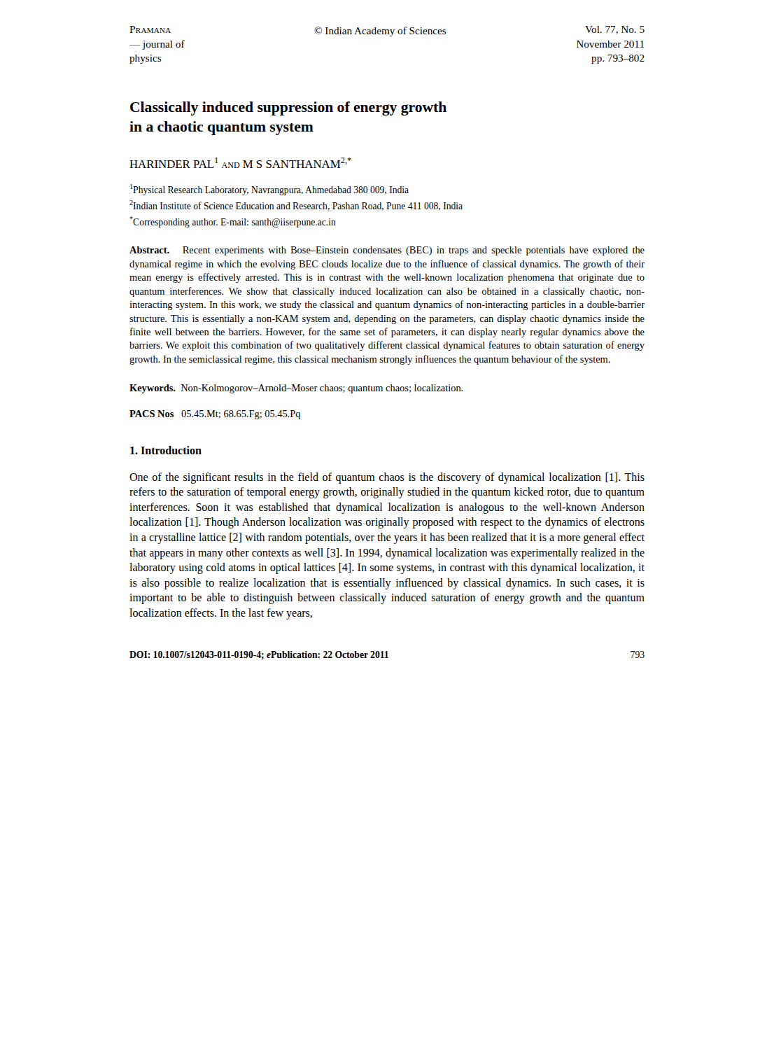Pramana
— journal of
physics
© Indian Academy of Sciences
Vol. 77, No. 5
November 2011
pp. 793–802
Classically induced suppression of energy growth
in a chaotic quantum system
HARINDER PAL1 and M S SANTHANAM2,*
1Physical Research Laboratory, Navrangpura, Ahmedabad 380 009, India
2Indian Institute of Science Education and Research, Pashan Road, Pune 411 008, India
*Corresponding author. E-mail: santh@iiserpune.ac.in
Abstract. Recent experiments with Bose–Einstein condensates (BEC) in traps and speckle potentials have explored the dynamical regime in which the evolving BEC clouds localize due to the influence of classical dynamics. The growth of their mean energy is effectively arrested. This is in contrast with the well-known localization phenomena that originate due to quantum interferences. We show that classically induced localization can also be obtained in a classically chaotic, non-interacting system. In this work, we study the classical and quantum dynamics of non-interacting particles in a double-barrier structure. This is essentially a non-KAM system and, depending on the parameters, can display chaotic dynamics inside the finite well between the barriers. However, for the same set of parameters, it can display nearly regular dynamics above the barriers. We exploit this combination of two qualitatively different classical dynamical features to obtain saturation of energy growth. In the semiclassical regime, this classical mechanism strongly influences the quantum behaviour of the system.
Keywords. Non-Kolmogorov–Arnold–Moser chaos; quantum chaos; localization.
PACS Nos 05.45.Mt; 68.65.Fg; 05.45.Pq
1. Introduction
One of the significant results in the field of quantum chaos is the discovery of dynamical localization [1]. This refers to the saturation of temporal energy growth, originally studied in the quantum kicked rotor, due to quantum interferences. Soon it was established that dynamical localization is analogous to the well-known Anderson localization [1]. Though Anderson localization was originally proposed with respect to the dynamics of electrons in a crystalline lattice [2] with random potentials, over the years it has been realized that it is a more general effect that appears in many other contexts as well [3]. In 1994, dynamical localization was experimentally realized in the laboratory using cold atoms in optical lattices [4]. In some systems, in contrast with this dynamical localization, it is also possible to realize localization that is essentially influenced by classical dynamics. In such cases, it is important to be able to distinguish between classically induced saturation of energy growth and the quantum localization effects. In the last few years,
DOI: 10.1007/s12043-011-0190-4; e Publication: 22 October 2011
793